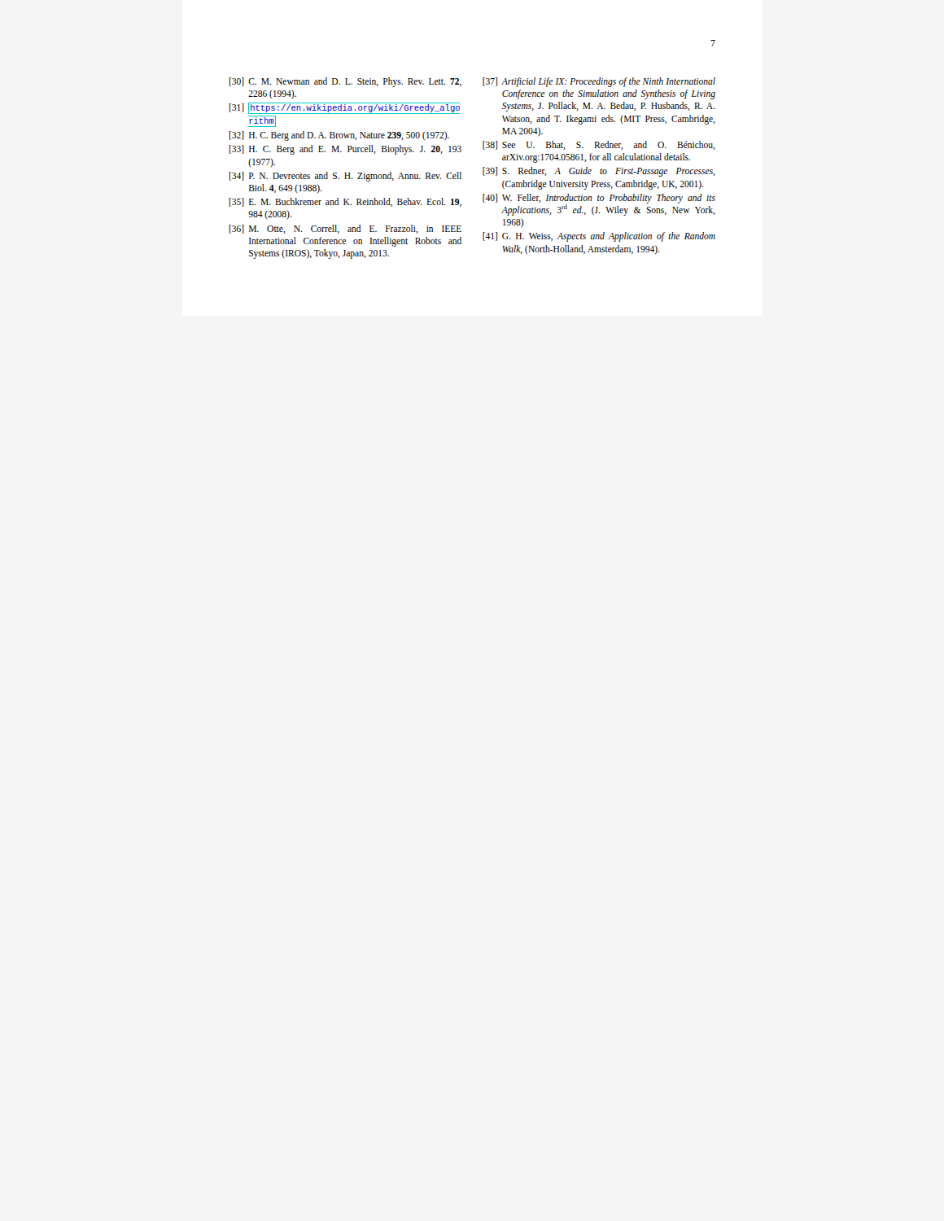7
[30] C. M. Newman and D. L. Stein, Phys. Rev. Lett. 72, 2286 (1994).
[31] https://en.wikipedia.org/wiki/Greedy_algorithm
[32] H. C. Berg and D. A. Brown, Nature 239, 500 (1972).
[33] H. C. Berg and E. M. Purcell, Biophys. J. 20, 193 (1977).
[34] P. N. Devreotes and S. H. Zigmond, Annu. Rev. Cell Biol. 4, 649 (1988).
[35] E. M. Buchkremer and K. Reinhold, Behav. Ecol. 19, 984 (2008).
[36] M. Otte, N. Correll, and E. Frazzoli, in IEEE International Conference on Intelligent Robots and Systems (IROS), Tokyo, Japan, 2013.
[37] Artificial Life IX: Proceedings of the Ninth International Conference on the Simulation and Synthesis of Living Systems, J. Pollack, M. A. Bedau, P. Husbands, R. A. Watson, and T. Ikegami eds. (MIT Press, Cambridge, MA 2004).
[38] See U. Bhat, S. Redner, and O. Bénichou, arXiv.org:1704.05861, for all calculational details.
[39] S. Redner, A Guide to First-Passage Processes, (Cambridge University Press, Cambridge, UK, 2001).
[40] W. Feller, Introduction to Probability Theory and its Applications, 3rd ed., (J. Wiley & Sons, New York, 1968)
[41] G. H. Weiss, Aspects and Application of the Random Walk, (North-Holland, Amsterdam, 1994).